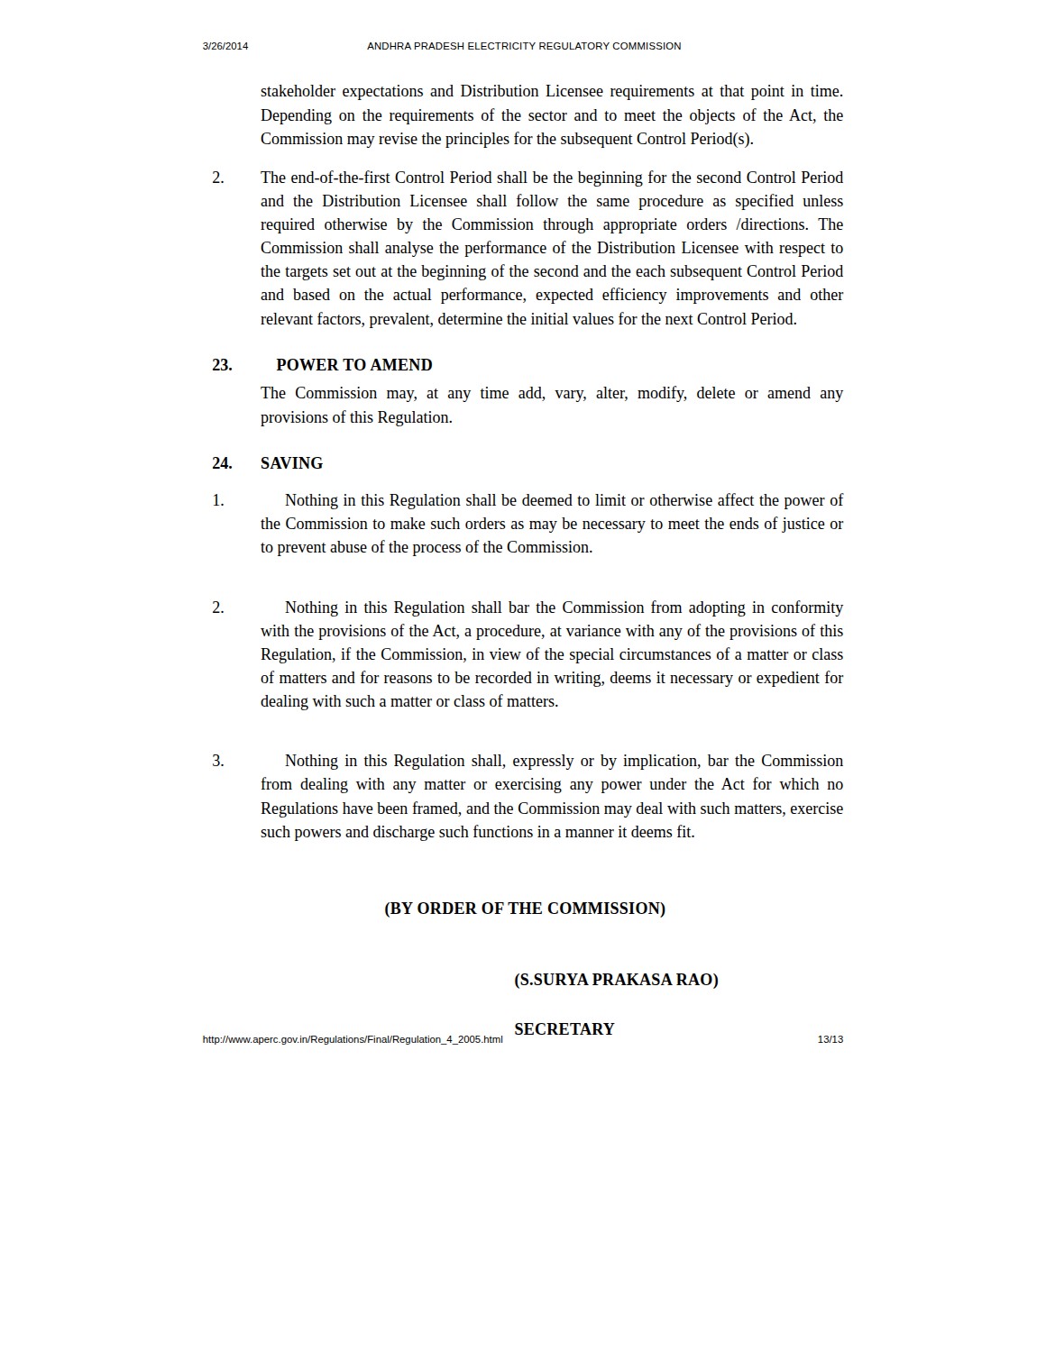3/26/2014
ANDHRA PRADESH ELECTRICITY REGULATORY COMMISSION
stakeholder expectations and Distribution Licensee requirements at that point in time. Depending on the requirements of the sector and to meet the objects of the Act, the Commission may revise the principles for the subsequent Control Period(s).
2.
The end-of-the-first Control Period shall be the beginning for the second Control Period and the Distribution Licensee shall follow the same procedure as specified unless required otherwise by the Commission through appropriate orders /directions. The Commission shall analyse the performance of the Distribution Licensee with respect to the targets set out at the beginning of the second and the each subsequent Control Period and based on the actual performance, expected efficiency improvements and other relevant factors, prevalent, determine the initial values for the next Control Period.
23.
POWER TO AMEND
The Commission may, at any time add, vary, alter, modify, delete or amend any provisions of this Regulation.
24.
SAVING
1.
Nothing in this Regulation shall be deemed to limit or otherwise affect the power of the Commission to make such orders as may be necessary to meet the ends of justice or to prevent abuse of the process of the Commission.
2.
Nothing in this Regulation shall bar the Commission from adopting in conformity with the provisions of the Act, a procedure, at variance with any of the provisions of this Regulation, if the Commission, in view of the special circumstances of a matter or class of matters and for reasons to be recorded in writing, deems it necessary or expedient for dealing with such a matter or class of matters.
3.
Nothing in this Regulation shall, expressly or by implication, bar the Commission from dealing with any matter or exercising any power under the Act for which no Regulations have been framed, and the Commission may deal with such matters, exercise such powers and discharge such functions in a manner it deems fit.
(BY ORDER OF THE COMMISSION)
(S.SURYA PRAKASA RAO)
SECRETARY
http://www.aperc.gov.in/Regulations/Final/Regulation_4_2005.html
13/13